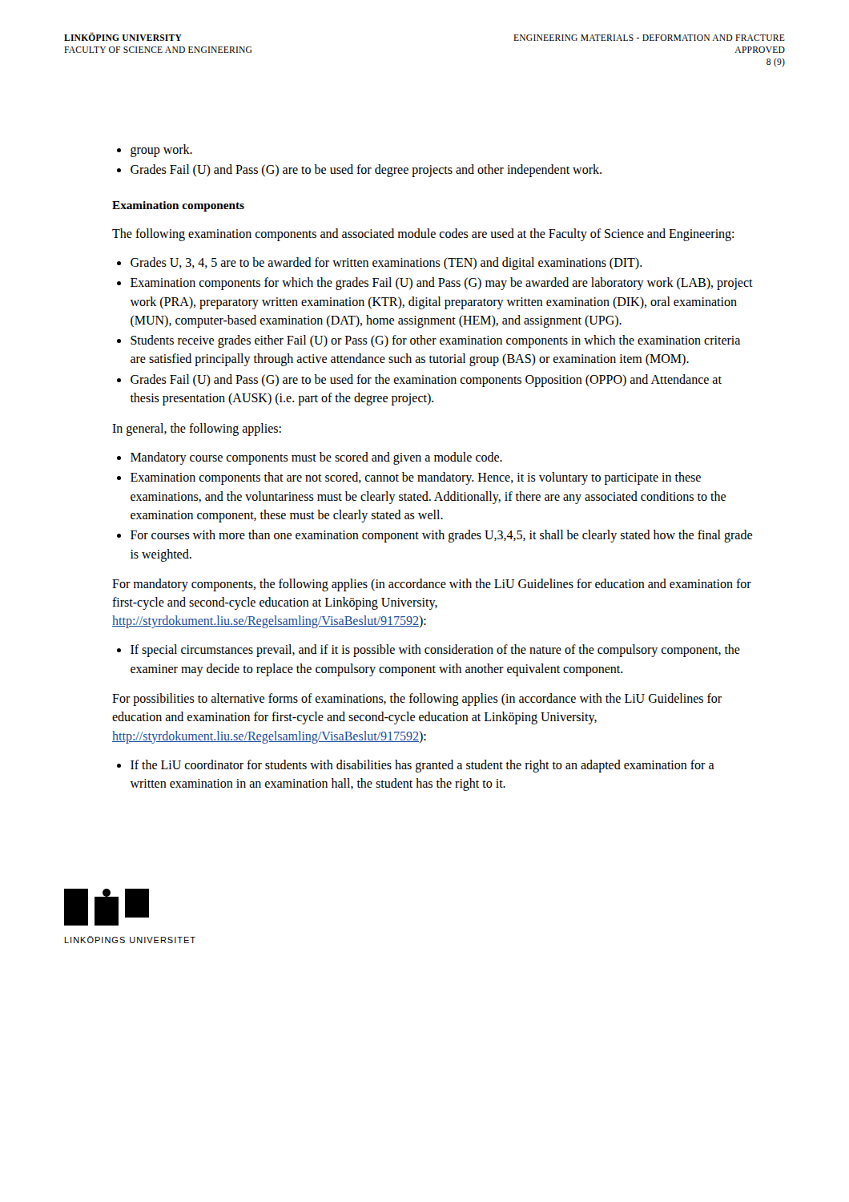Linköping University
Faculty of Science and Engineering
Engineering Materials - Deformation and Fracture
Approved
8 (9)
group work.
Grades Fail (U) and Pass (G) are to be used for degree projects and other independent work.
Examination components
The following examination components and associated module codes are used at the Faculty of Science and Engineering:
Grades U, 3, 4, 5 are to be awarded for written examinations (TEN) and digital examinations (DIT).
Examination components for which the grades Fail (U) and Pass (G) may be awarded are laboratory work (LAB), project work (PRA), preparatory written examination (KTR), digital preparatory written examination (DIK), oral examination (MUN), computer-based examination (DAT), home assignment (HEM), and assignment (UPG).
Students receive grades either Fail (U) or Pass (G) for other examination components in which the examination criteria are satisfied principally through active attendance such as tutorial group (BAS) or examination item (MOM).
Grades Fail (U) and Pass (G) are to be used for the examination components Opposition (OPPO) and Attendance at thesis presentation (AUSK) (i.e. part of the degree project).
In general, the following applies:
Mandatory course components must be scored and given a module code.
Examination components that are not scored, cannot be mandatory. Hence, it is voluntary to participate in these examinations, and the voluntariness must be clearly stated. Additionally, if there are any associated conditions to the examination component, these must be clearly stated as well.
For courses with more than one examination component with grades U,3,4,5, it shall be clearly stated how the final grade is weighted.
For mandatory components, the following applies (in accordance with the LiU Guidelines for education and examination for first-cycle and second-cycle education at Linköping University,
http://styrdokument.liu.se/Regelsamling/VisaBeslut/917592):
If special circumstances prevail, and if it is possible with consideration of the nature of the compulsory component, the examiner may decide to replace the compulsory component with another equivalent component.
For possibilities to alternative forms of examinations, the following applies (in accordance with the LiU Guidelines for education and examination for first-cycle and second-cycle education at Linköping University,
http://styrdokument.liu.se/Regelsamling/VisaBeslut/917592):
If the LiU coordinator for students with disabilities has granted a student the right to an adapted examination for a written examination in an examination hall, the student has the right to it.
LINKÖPINGS UNIVERSITET